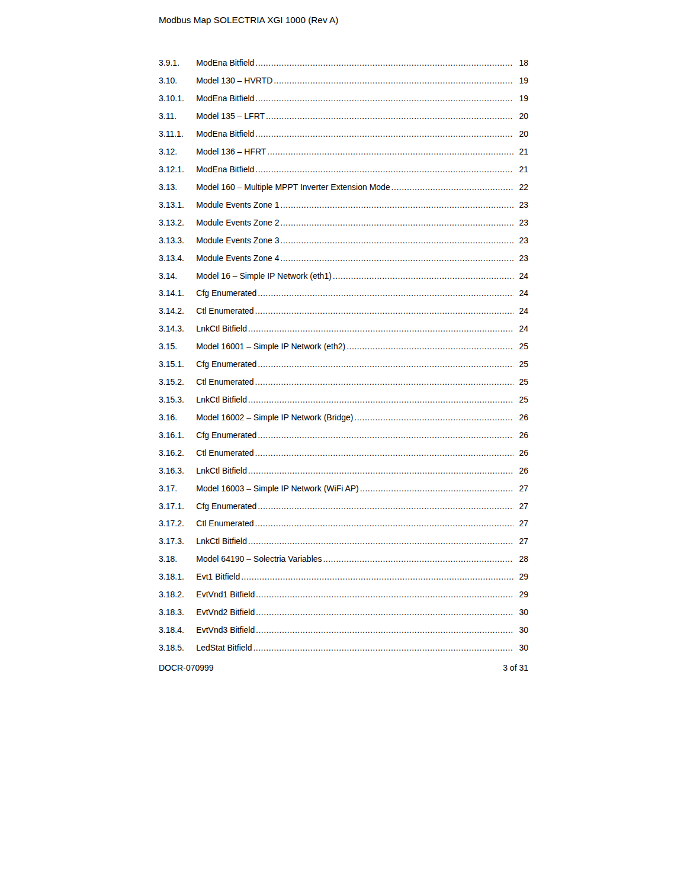Modbus Map SOLECTRIA XGI 1000 (Rev A)
3.9.1. ModEna Bitfield .................................................................................................................................. 18
3.10. Model 130 – HVRTD ......................................................................................................................... 19
3.10.1. ModEna Bitfield .................................................................................................................................. 19
3.11. Model 135 – LFRT .............................................................................................................................. 20
3.11.1. ModEna Bitfield .................................................................................................................................. 20
3.12. Model 136 – HFRT .............................................................................................................................. 21
3.12.1. ModEna Bitfield .................................................................................................................................. 21
3.13. Model 160 – Multiple MPPT Inverter Extension Mode ......................................................................... 22
3.13.1. Module Events Zone 1 ....................................................................................................................... 23
3.13.2. Module Events Zone 2 ....................................................................................................................... 23
3.13.3. Module Events Zone 3 ....................................................................................................................... 23
3.13.4. Module Events Zone 4 ....................................................................................................................... 23
3.14. Model 16 – Simple IP Network (eth1) ................................................................................................... 24
3.14.1. Cfg Enumerated ................................................................................................................................. 24
3.14.2. Ctl Enumerated .................................................................................................................................. 24
3.14.3. LnkCtl Bitfield .................................................................................................................................... 24
3.15. Model 16001 – Simple IP Network (eth2) ............................................................................................. 25
3.15.1. Cfg Enumerated ................................................................................................................................. 25
3.15.2. Ctl Enumerated .................................................................................................................................. 25
3.15.3. LnkCtl Bitfield .................................................................................................................................... 25
3.16. Model 16002 – Simple IP Network (Bridge) ......................................................................................... 26
3.16.1. Cfg Enumerated ................................................................................................................................. 26
3.16.2. Ctl Enumerated .................................................................................................................................. 26
3.16.3. LnkCtl Bitfield .................................................................................................................................... 26
3.17. Model 16003 – Simple IP Network (WiFi AP) ..................................................................................... 27
3.17.1. Cfg Enumerated ................................................................................................................................. 27
3.17.2. Ctl Enumerated .................................................................................................................................. 27
3.17.3. LnkCtl Bitfield .................................................................................................................................... 27
3.18. Model 64190 – Solectria Variables ..................................................................................................... 28
3.18.1. Evt1 Bitfield ....................................................................................................................................... 29
3.18.2. EvtVnd1 Bitfield ................................................................................................................................. 29
3.18.3. EvtVnd2 Bitfield ................................................................................................................................. 30
3.18.4. EvtVnd3 Bitfield ................................................................................................................................. 30
3.18.5. LedStat Bitfield .................................................................................................................................. 30
DOCR-070999 3 of 31